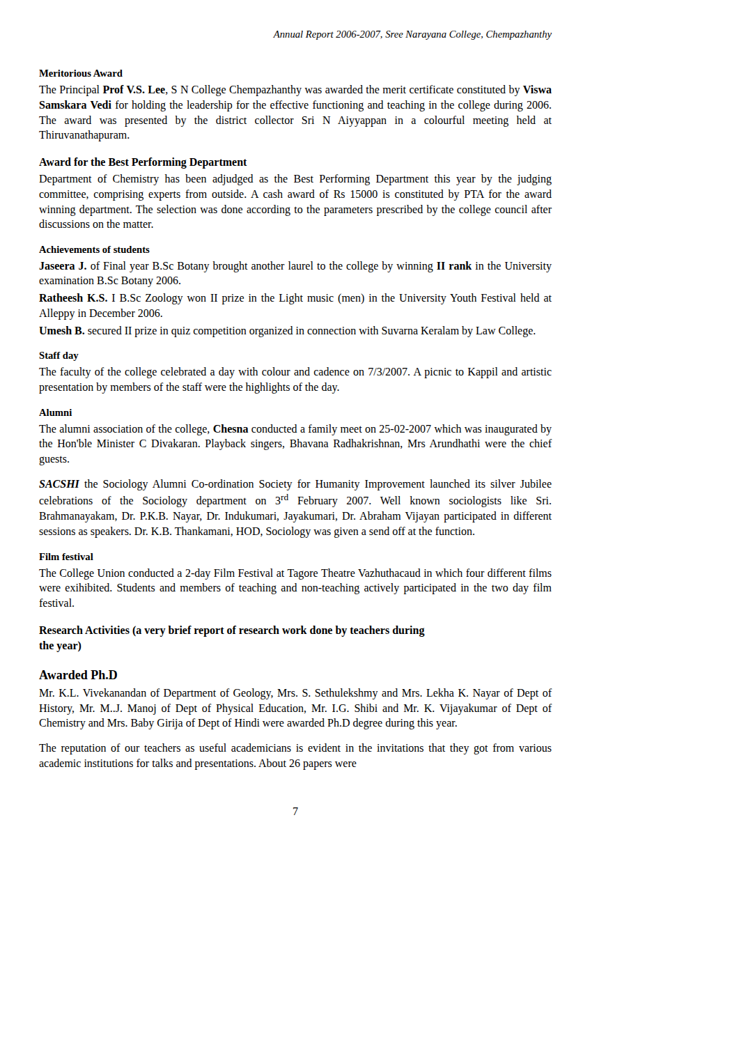Annual Report 2006-2007, Sree Narayana College, Chempazhanthy
Meritorious Award
The Principal Prof V.S. Lee, S N College Chempazhanthy was awarded the merit certificate constituted by Viswa Samskara Vedi for holding the leadership for the effective functioning and teaching in the college during 2006. The award was presented by the district collector Sri N Aiyyappan in a colourful meeting held at Thiruvanathapuram.
Award for the Best Performing Department
Department of Chemistry has been adjudged as the Best Performing Department this year by the judging committee, comprising experts from outside. A cash award of Rs 15000 is constituted by PTA for the award winning department. The selection was done according to the parameters prescribed by the college council after discussions on the matter.
Achievements of students
Jaseera J. of Final year B.Sc Botany brought another laurel to the college by winning II rank in the University examination B.Sc Botany 2006.
Ratheesh K.S. I B.Sc Zoology won II prize in the Light music (men) in the University Youth Festival held at Alleppy in December 2006.
Umesh B. secured II prize in quiz competition organized in connection with Suvarna Keralam by Law College.
Staff day
The faculty of the college celebrated a day with colour and cadence on 7/3/2007. A picnic to Kappil and artistic presentation by members of the staff were the highlights of the day.
Alumni
The alumni association of the college, Chesna conducted a family meet on 25-02-2007 which was inaugurated by the Hon'ble Minister C Divakaran. Playback singers, Bhavana Radhakrishnan, Mrs Arundhathi were the chief guests.
SACSHI the Sociology Alumni Co-ordination Society for Humanity Improvement launched its silver Jubilee celebrations of the Sociology department on 3rd February 2007. Well known sociologists like Sri. Brahmanayakam, Dr. P.K.B. Nayar, Dr. Indukumari, Jayakumari, Dr. Abraham Vijayan participated in different sessions as speakers. Dr. K.B. Thankamani, HOD, Sociology was given a send off at the function.
Film festival
The College Union conducted a 2-day Film Festival at Tagore Theatre Vazhuthacaud in which four different films were exihibited. Students and members of teaching and non-teaching actively participated in the two day film festival.
Research Activities (a very brief report of research work done by teachers during
the year)
Awarded Ph.D
Mr. K.L. Vivekanandan of Department of Geology, Mrs. S. Sethulekshmy and Mrs. Lekha K. Nayar of Dept of History, Mr. M..J. Manoj of Dept of Physical Education, Mr. I.G. Shibi and Mr. K. Vijayakumar of Dept of Chemistry and Mrs. Baby Girija of Dept of Hindi were awarded Ph.D degree during this year.
The reputation of our teachers as useful academicians is evident in the invitations that they got from various academic institutions for talks and presentations. About 26 papers were
7